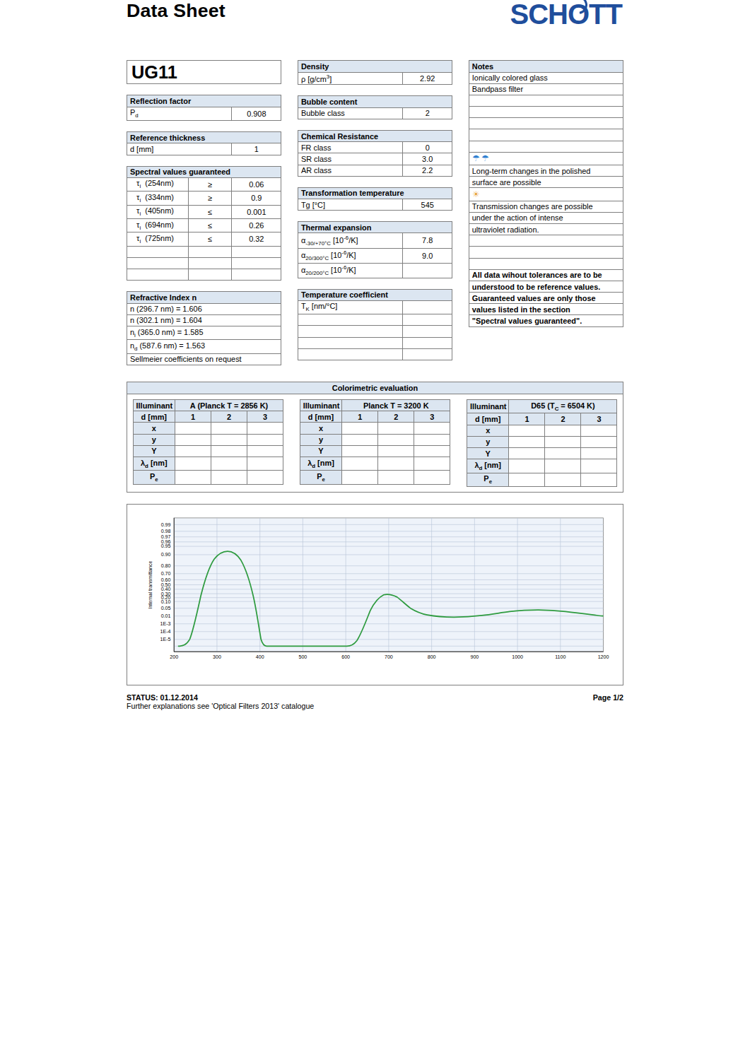Data Sheet
SCH OTT
UG11
| Reflection factor |
| --- |
| P d | 0.908 |
| Reference thickness |
| --- |
| d [mm] | 1 |
| Spectral values guaranteed |
| --- |
| τ i (254nm) | ≥ | 0.06 |
| τ i (334nm) | ≥ | 0.9 |
| τ i (405nm) | ≤ | 0.001 |
| τ i (694nm) | ≤ | 0.26 |
| τ i (725nm) | ≤ | 0.32 |
| Refractive Index n |
| --- |
| n (296.7 nm) = 1.606 |
| n (302.1 nm) = 1.604 |
| n i (365.0 nm) = 1.585 |
| n d (587.6 nm) = 1.563 |
| Sellmeier coefficients on request |
| Density |
| --- |
| ρ [g/cm 3 ] | 2.92 |
| Bubble content |
| --- |
| Bubble class | 2 |
| Chemical Resistance |
| --- |
| FR class | 0 |
| SR class | 3.0 |
| AR class | 2.2 |
| Transformation temperature |
| --- |
| Tg [°C] | 545 |
| Thermal expansion |
| --- |
| α -30/+70°C [10 -6 /K] | 7.8 |
| α 20/300°C [10 -6 /K] | 9.0 |
| α 20/200°C [10 -6 /K] | |
| Temperature coefficient |
| --- |
| T K [nm/°C] | |
| Notes |
| --- |
| Ionically colored glass |
| Bandpass filter |
| ☂☂ |
| Long-term changes in the polished |
| surface are possible |
| ☀ |
| Transmission changes are possible |
| under the action of intense |
| ultraviolet radiation. |
| All data wihout tolerances are to be |
| understood to be reference values. |
| Guaranteed values are only those |
| values listed in the section |
| "Spectral values guaranteed". |
Colorimetric evaluation
| Illuminant | A (Planck T = 2856 K) |
| --- | --- |
| d [mm] | 1 | 2 | 3 |
| x | | | |
| y | | | |
| Y | | | |
| λ d [nm] | | | |
| P e | | | |
| Illuminant | Planck T = 3200 K |
| --- | --- |
| d [mm] | 1 | 2 | 3 |
| x | | | |
| y | | | |
| Y | | | |
| λ d [nm] | | | |
| P e | | | |
| Illuminant | D65 (T C = 6504 K) |
| --- | --- |
| d [mm] | 1 | 2 | 3 |
| x | | | |
| y | | | |
| Y | | | |
| λ d [nm] | | | |
| P e | | | |
0.99 0.98 0.97 0.96 0.95 0.90 0.80 0.70 0.60 0.50 0.40 0.30 0.20 0.10 0.05 0.01 1E-3 1E-4 1E-5 200 300 400 500 600 700 800 900 1000 1100 1200 Internal transmittance
STATUS: 01.12.2014
Page 1/2
Further explanations see 'Optical Filters 2013' catalogue